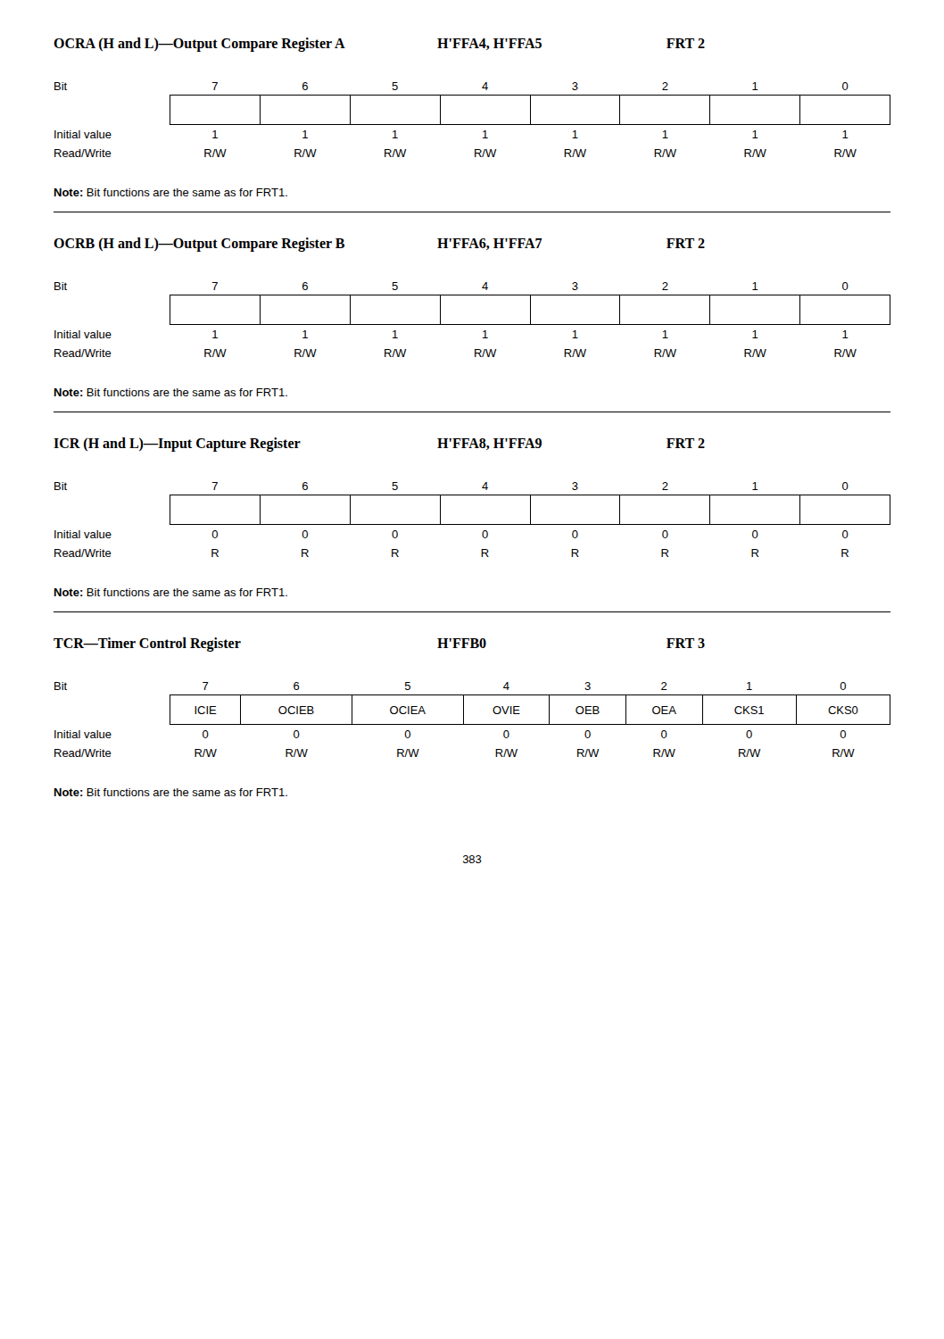OCRA (H and L)—Output Compare Register A H'FFA4, H'FFA5 FRT 2
| Bit | 7 | 6 | 5 | 4 | 3 | 2 | 1 | 0 |
| Initial value | 1 | 1 | 1 | 1 | 1 | 1 | 1 | 1 |
| Read/Write | R/W | R/W | R/W | R/W | R/W | R/W | R/W | R/W |
Note: Bit functions are the same as for FRT1.
OCRB (H and L)—Output Compare Register B H'FFA6, H'FFA7 FRT 2
| Bit | 7 | 6 | 5 | 4 | 3 | 2 | 1 | 0 |
| Initial value | 1 | 1 | 1 | 1 | 1 | 1 | 1 | 1 |
| Read/Write | R/W | R/W | R/W | R/W | R/W | R/W | R/W | R/W |
Note: Bit functions are the same as for FRT1.
ICR (H and L)—Input Capture Register H'FFA8, H'FFA9 FRT 2
| Bit | 7 | 6 | 5 | 4 | 3 | 2 | 1 | 0 |
| Initial value | 0 | 0 | 0 | 0 | 0 | 0 | 0 | 0 |
| Read/Write | R | R | R | R | R | R | R | R |
Note: Bit functions are the same as for FRT1.
TCR—Timer Control Register H'FFB0 FRT 3
| Bit | 7 | 6 | 5 | 4 | 3 | 2 | 1 | 0 |
| | ICIE | OCIEB | OCIEA | OVIE | OEB | OEA | CKS1 | CKS0 |
| Initial value | 0 | 0 | 0 | 0 | 0 | 0 | 0 | 0 |
| Read/Write | R/W | R/W | R/W | R/W | R/W | R/W | R/W | R/W |
Note: Bit functions are the same as for FRT1.
383